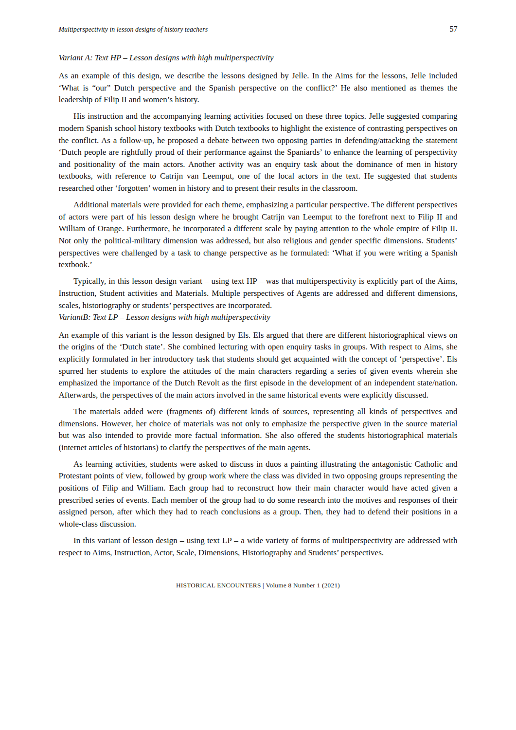Multiperspectivity in lesson designs of history teachers 57
Variant A: Text HP – Lesson designs with high multiperspectivity
As an example of this design, we describe the lessons designed by Jelle. In the Aims for the lessons, Jelle included ‘What is “our” Dutch perspective and the Spanish perspective on the conflict?’ He also mentioned as themes the leadership of Filip II and women’s history.
His instruction and the accompanying learning activities focused on these three topics. Jelle suggested comparing modern Spanish school history textbooks with Dutch textbooks to highlight the existence of contrasting perspectives on the conflict. As a follow-up, he proposed a debate between two opposing parties in defending/attacking the statement ‘Dutch people are rightfully proud of their performance against the Spaniards’ to enhance the learning of perspectivity and positionality of the main actors. Another activity was an enquiry task about the dominance of men in history textbooks, with reference to Catrijn van Leemput, one of the local actors in the text. He suggested that students researched other ‘forgotten’ women in history and to present their results in the classroom.
Additional materials were provided for each theme, emphasizing a particular perspective. The different perspectives of actors were part of his lesson design where he brought Catrijn van Leemput to the forefront next to Filip II and William of Orange. Furthermore, he incorporated a different scale by paying attention to the whole empire of Filip II. Not only the political-military dimension was addressed, but also religious and gender specific dimensions. Students’ perspectives were challenged by a task to change perspective as he formulated: ‘What if you were writing a Spanish textbook.’
Typically, in this lesson design variant – using text HP – was that multiperspectivity is explicitly part of the Aims, Instruction, Student activities and Materials. Multiple perspectives of Agents are addressed and different dimensions, scales, historiography or students’ perspectives are incorporated.
VariantB: Text LP – Lesson designs with high multiperspectivity
An example of this variant is the lesson designed by Els. Els argued that there are different historiographical views on the origins of the ‘Dutch state’. She combined lecturing with open enquiry tasks in groups. With respect to Aims, she explicitly formulated in her introductory task that students should get acquainted with the concept of ‘perspective’. Els spurred her students to explore the attitudes of the main characters regarding a series of given events wherein she emphasized the importance of the Dutch Revolt as the first episode in the development of an independent state/nation. Afterwards, the perspectives of the main actors involved in the same historical events were explicitly discussed.
The materials added were (fragments of) different kinds of sources, representing all kinds of perspectives and dimensions. However, her choice of materials was not only to emphasize the perspective given in the source material but was also intended to provide more factual information. She also offered the students historiographical materials (internet articles of historians) to clarify the perspectives of the main agents.
As learning activities, students were asked to discuss in duos a painting illustrating the antagonistic Catholic and Protestant points of view, followed by group work where the class was divided in two opposing groups representing the positions of Filip and William. Each group had to reconstruct how their main character would have acted given a prescribed series of events. Each member of the group had to do some research into the motives and responses of their assigned person, after which they had to reach conclusions as a group. Then, they had to defend their positions in a whole-class discussion.
In this variant of lesson design – using text LP – a wide variety of forms of multiperspectivity are addressed with respect to Aims, Instruction, Actor, Scale, Dimensions, Historiography and Students’ perspectives.
Historical Encounters | Volume 8 Number 1 (2021)